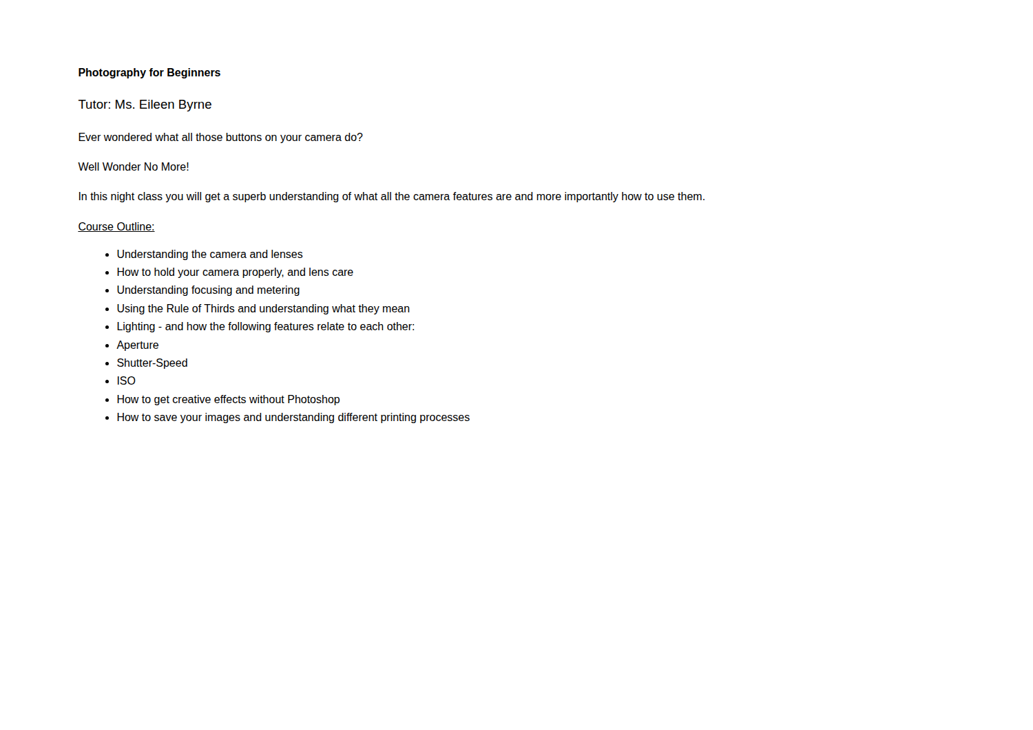Photography for Beginners
Tutor: Ms. Eileen Byrne
Ever wondered what all those buttons on your camera do?
Well Wonder No More!
In this night class you will get a superb understanding of what all the camera features are and more importantly how to use them.
Course Outline:
Understanding the camera and lenses
How to hold your camera properly, and lens care
Understanding focusing and metering
Using the Rule of Thirds and understanding what they mean
Lighting - and how the following features relate to each other:
Aperture
Shutter-Speed
ISO
How to get creative effects without Photoshop
How to save your images and understanding different printing processes